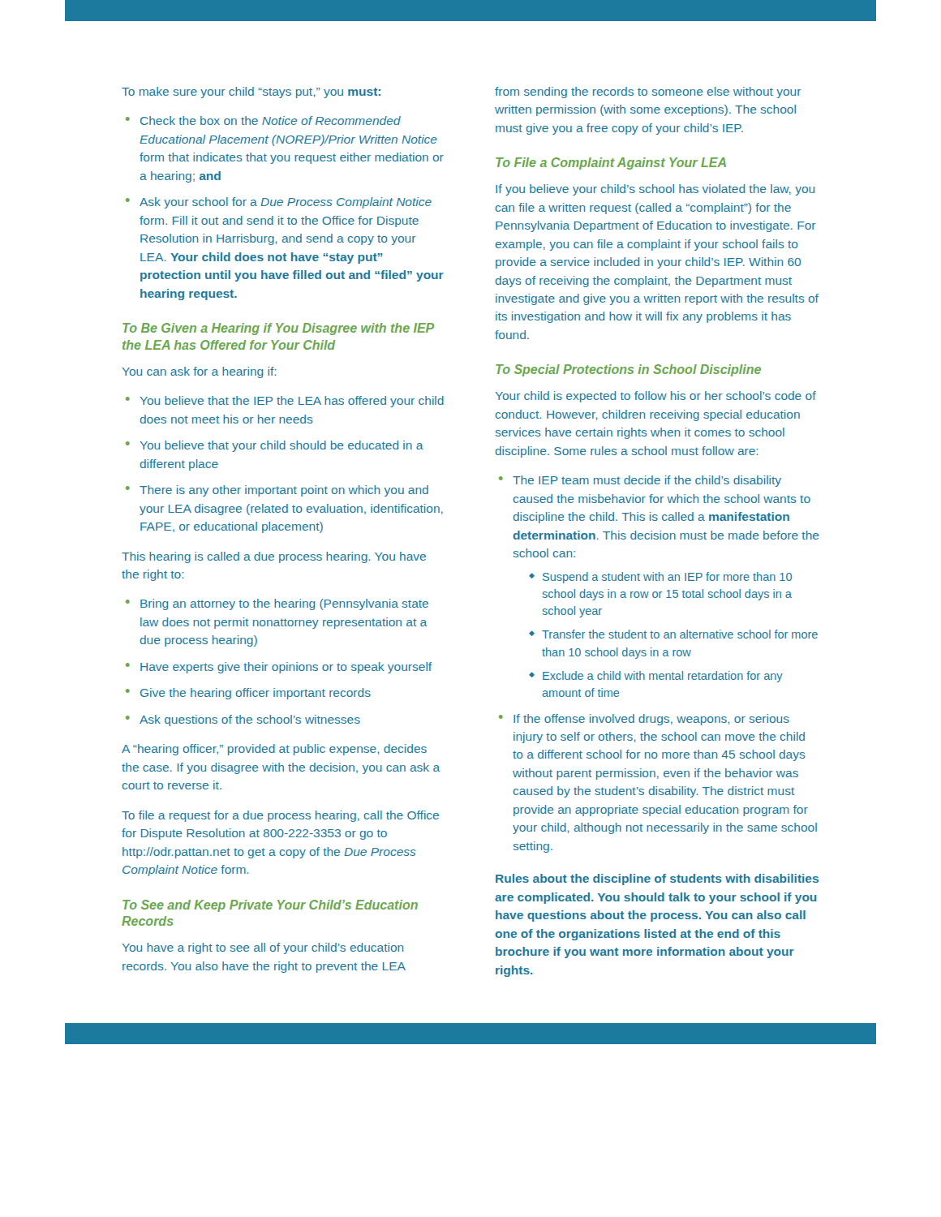To make sure your child “stays put,” you must:
Check the box on the Notice of Recommended Educational Placement (NOREP)/Prior Written Notice form that indicates that you request either mediation or a hearing; and
Ask your school for a Due Process Complaint Notice form. Fill it out and send it to the Office for Dispute Resolution in Harrisburg, and send a copy to your LEA. Your child does not have “stay put” protection until you have filled out and “filed” your hearing request.
To Be Given a Hearing if You Disagree with the IEP the LEA has Offered for Your Child
You can ask for a hearing if:
You believe that the IEP the LEA has offered your child does not meet his or her needs
You believe that your child should be educated in a different place
There is any other important point on which you and your LEA disagree (related to evaluation, identification, FAPE, or educational placement)
This hearing is called a due process hearing. You have the right to:
Bring an attorney to the hearing (Pennsylvania state law does not permit nonattorney representation at a due process hearing)
Have experts give their opinions or to speak yourself
Give the hearing officer important records
Ask questions of the school’s witnesses
A “hearing officer,” provided at public expense, decides the case. If you disagree with the decision, you can ask a court to reverse it.
To file a request for a due process hearing, call the Office for Dispute Resolution at 800-222-3353 or go to http://odr.pattan.net to get a copy of the Due Process Complaint Notice form.
To See and Keep Private Your Child’s Education Records
You have a right to see all of your child’s education records. You also have the right to prevent the LEA
from sending the records to someone else without your written permission (with some exceptions). The school must give you a free copy of your child’s IEP.
To File a Complaint Against Your LEA
If you believe your child’s school has violated the law, you can file a written request (called a “complaint”) for the Pennsylvania Department of Education to investigate. For example, you can file a complaint if your school fails to provide a service included in your child’s IEP. Within 60 days of receiving the complaint, the Department must investigate and give you a written report with the results of its investigation and how it will fix any problems it has found.
To Special Protections in School Discipline
Your child is expected to follow his or her school’s code of conduct. However, children receiving special education services have certain rights when it comes to school discipline. Some rules a school must follow are:
The IEP team must decide if the child’s disability caused the misbehavior for which the school wants to discipline the child. This is called a manifestation determination. This decision must be made before the school can:
Suspend a student with an IEP for more than 10 school days in a row or 15 total school days in a school year
Transfer the student to an alternative school for more than 10 school days in a row
Exclude a child with mental retardation for any amount of time
If the offense involved drugs, weapons, or serious injury to self or others, the school can move the child to a different school for no more than 45 school days without parent permission, even if the behavior was caused by the student’s disability. The district must provide an appropriate special education program for your child, although not necessarily in the same school setting.
Rules about the discipline of students with disabilities are complicated. You should talk to your school if you have questions about the process. You can also call one of the organizations listed at the end of this brochure if you want more information about your rights.